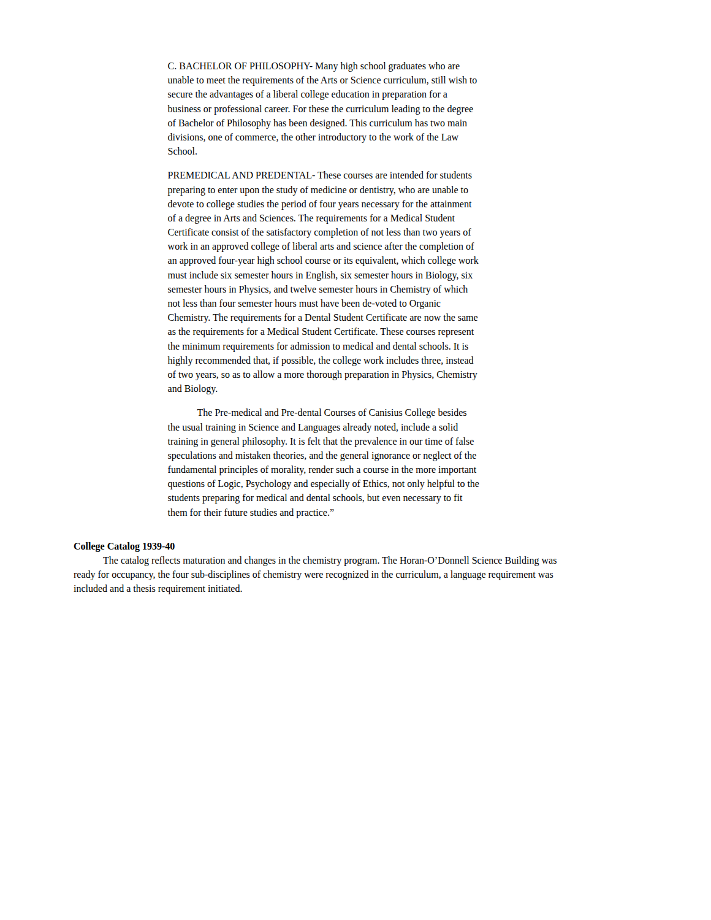C. BACHELOR OF PHILOSOPHY- Many high school graduates who are unable to meet the requirements of the Arts or Science curriculum, still wish to secure the advantages of a liberal college education in preparation for a business or professional career. For these the curriculum leading to the degree of Bachelor of Philosophy has been designed. This curriculum has two main divisions, one of commerce, the other introductory to the work of the Law School.
PREMEDICAL AND PREDENTAL- These courses are intended for students preparing to enter upon the study of medicine or dentistry, who are unable to devote to college studies the period of four years necessary for the attainment of a degree in Arts and Sciences. The requirements for a Medical Student Certificate consist of the satisfactory completion of not less than two years of work in an approved college of liberal arts and science after the completion of an approved four-year high school course or its equivalent, which college work must include six semester hours in English, six semester hours in Biology, six semester hours in Physics, and twelve semester hours in Chemistry of which not less than four semester hours must have been de-voted to Organic Chemistry. The requirements for a Dental Student Certificate are now the same as the requirements for a Medical Student Certificate. These courses represent the minimum requirements for admission to medical and dental schools. It is highly recommended that, if possible, the college work includes three, instead of two years, so as to allow a more thorough preparation in Physics, Chemistry and Biology.
The Pre-medical and Pre-dental Courses of Canisius College besides the usual training in Science and Languages already noted, include a solid training in general philosophy. It is felt that the prevalence in our time of false speculations and mistaken theories, and the general ignorance or neglect of the fundamental principles of morality, render such a course in the more important questions of Logic, Psychology and especially of Ethics, not only helpful to the students preparing for medical and dental schools, but even necessary to fit them for their future studies and practice.”
College Catalog 1939-40
The catalog reflects maturation and changes in the chemistry program. The Horan-O’Donnell Science Building was ready for occupancy, the four sub-disciplines of chemistry were recognized in the curriculum, a language requirement was included and a thesis requirement initiated.